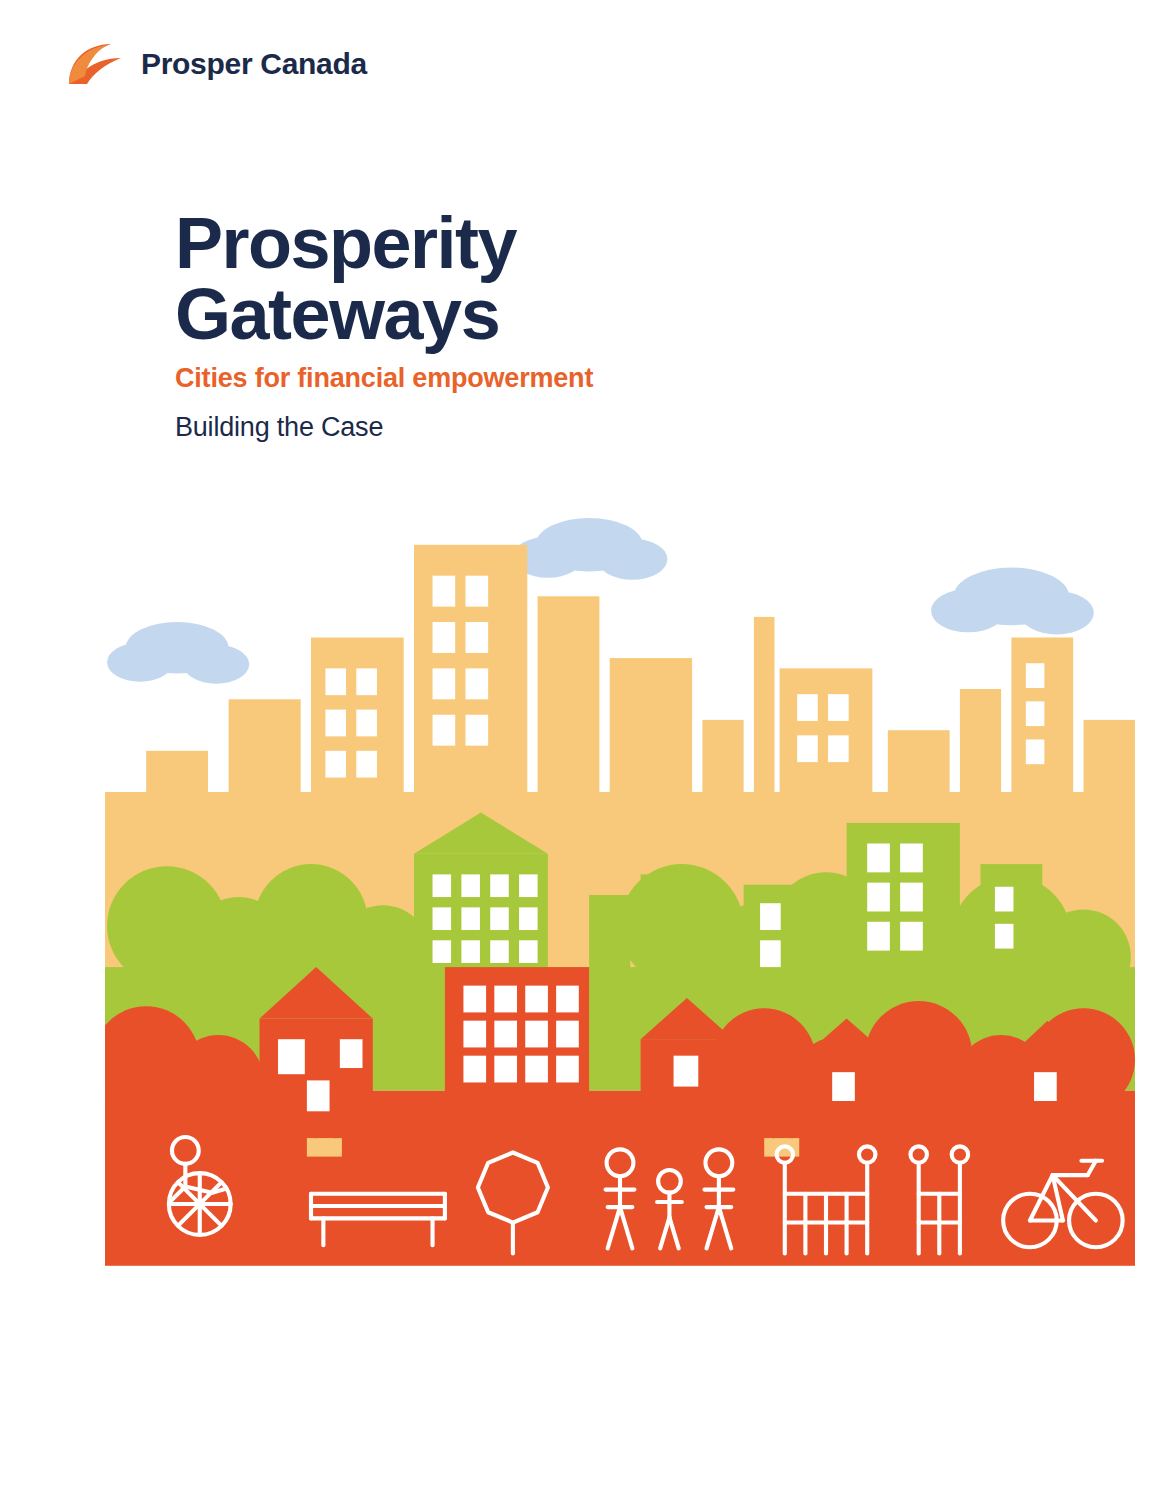Prosper Canada
Prosperity
Gateways
Cities for financial empowerment
Building the Case